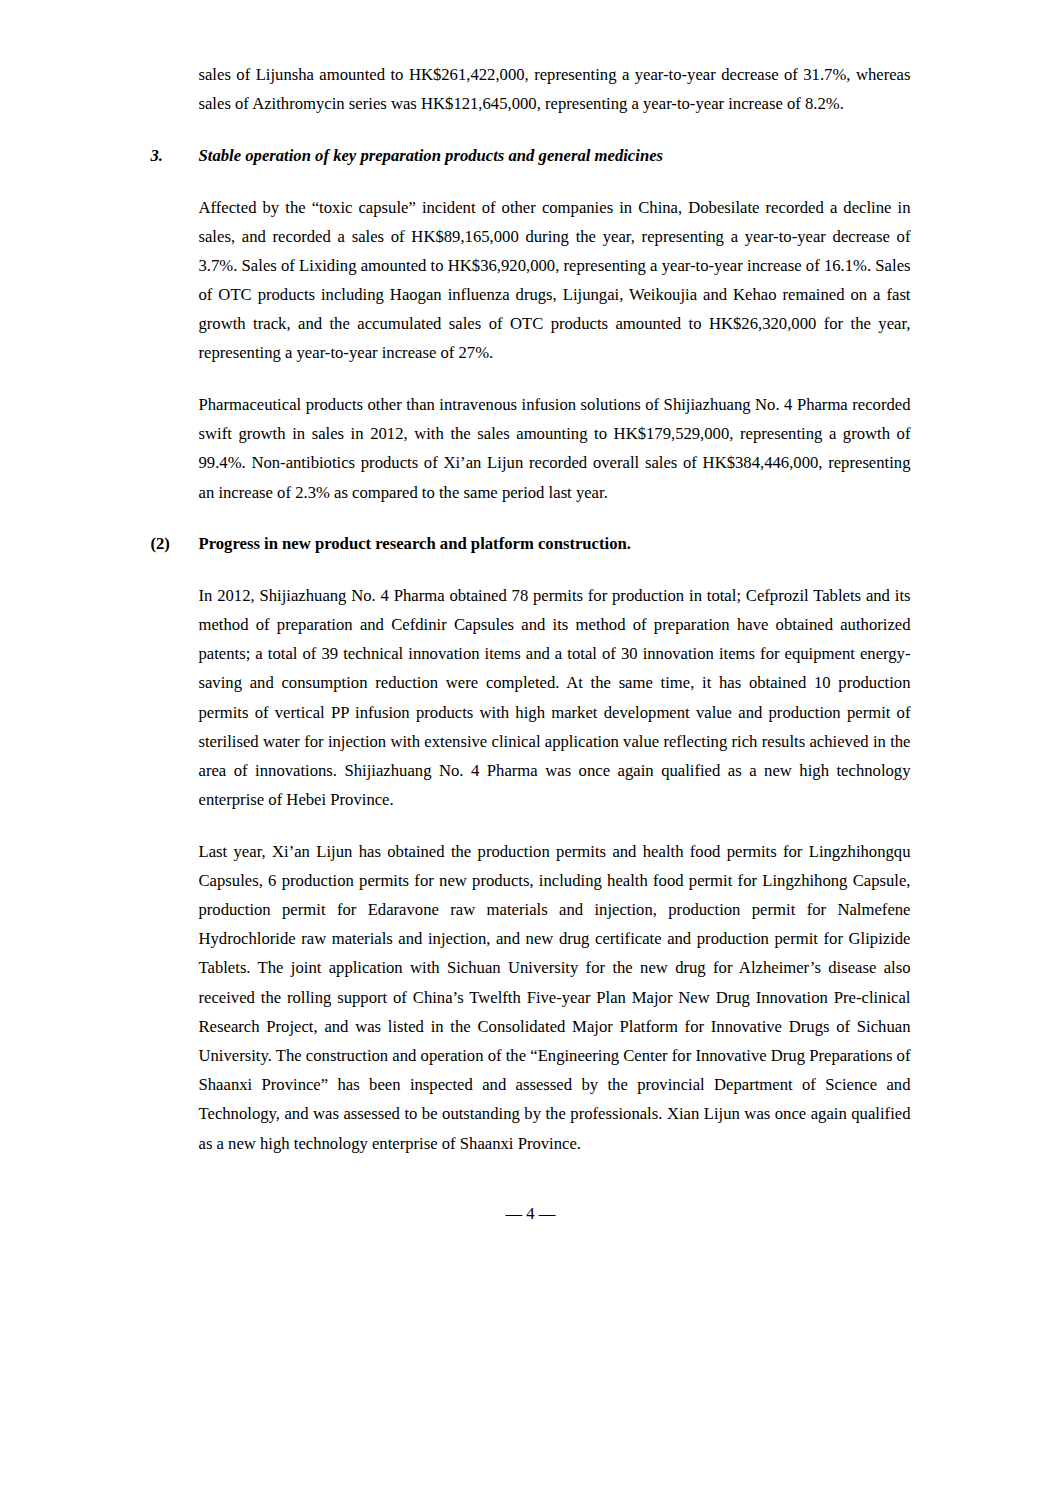sales of Lijunsha amounted to HK$261,422,000, representing a year-to-year decrease of 31.7%, whereas sales of Azithromycin series was HK$121,645,000, representing a year-to-year increase of 8.2%.
3. Stable operation of key preparation products and general medicines
Affected by the “toxic capsule” incident of other companies in China, Dobesilate recorded a decline in sales, and recorded a sales of HK$89,165,000 during the year, representing a year-to-year decrease of 3.7%. Sales of Lixiding amounted to HK$36,920,000, representing a year-to-year increase of 16.1%. Sales of OTC products including Haogan influenza drugs, Lijungai, Weikoujia and Kehao remained on a fast growth track, and the accumulated sales of OTC products amounted to HK$26,320,000 for the year, representing a year-to-year increase of 27%.
Pharmaceutical products other than intravenous infusion solutions of Shijiazhuang No. 4 Pharma recorded swift growth in sales in 2012, with the sales amounting to HK$179,529,000, representing a growth of 99.4%. Non-antibiotics products of Xi’an Lijun recorded overall sales of HK$384,446,000, representing an increase of 2.3% as compared to the same period last year.
(2) Progress in new product research and platform construction.
In 2012, Shijiazhuang No. 4 Pharma obtained 78 permits for production in total; Cefprozil Tablets and its method of preparation and Cefdinir Capsules and its method of preparation have obtained authorized patents; a total of 39 technical innovation items and a total of 30 innovation items for equipment energy-saving and consumption reduction were completed. At the same time, it has obtained 10 production permits of vertical PP infusion products with high market development value and production permit of sterilised water for injection with extensive clinical application value reflecting rich results achieved in the area of innovations. Shijiazhuang No. 4 Pharma was once again qualified as a new high technology enterprise of Hebei Province.
Last year, Xi’an Lijun has obtained the production permits and health food permits for Lingzhihongqu Capsules, 6 production permits for new products, including health food permit for Lingzhihong Capsule, production permit for Edaravone raw materials and injection, production permit for Nalmefene Hydrochloride raw materials and injection, and new drug certificate and production permit for Glipizide Tablets. The joint application with Sichuan University for the new drug for Alzheimer’s disease also received the rolling support of China’s Twelfth Five-year Plan Major New Drug Innovation Pre-clinical Research Project, and was listed in the Consolidated Major Platform for Innovative Drugs of Sichuan University. The construction and operation of the “Engineering Center for Innovative Drug Preparations of Shaanxi Province” has been inspected and assessed by the provincial Department of Science and Technology, and was assessed to be outstanding by the professionals. Xian Lijun was once again qualified as a new high technology enterprise of Shaanxi Province.
— 4 —